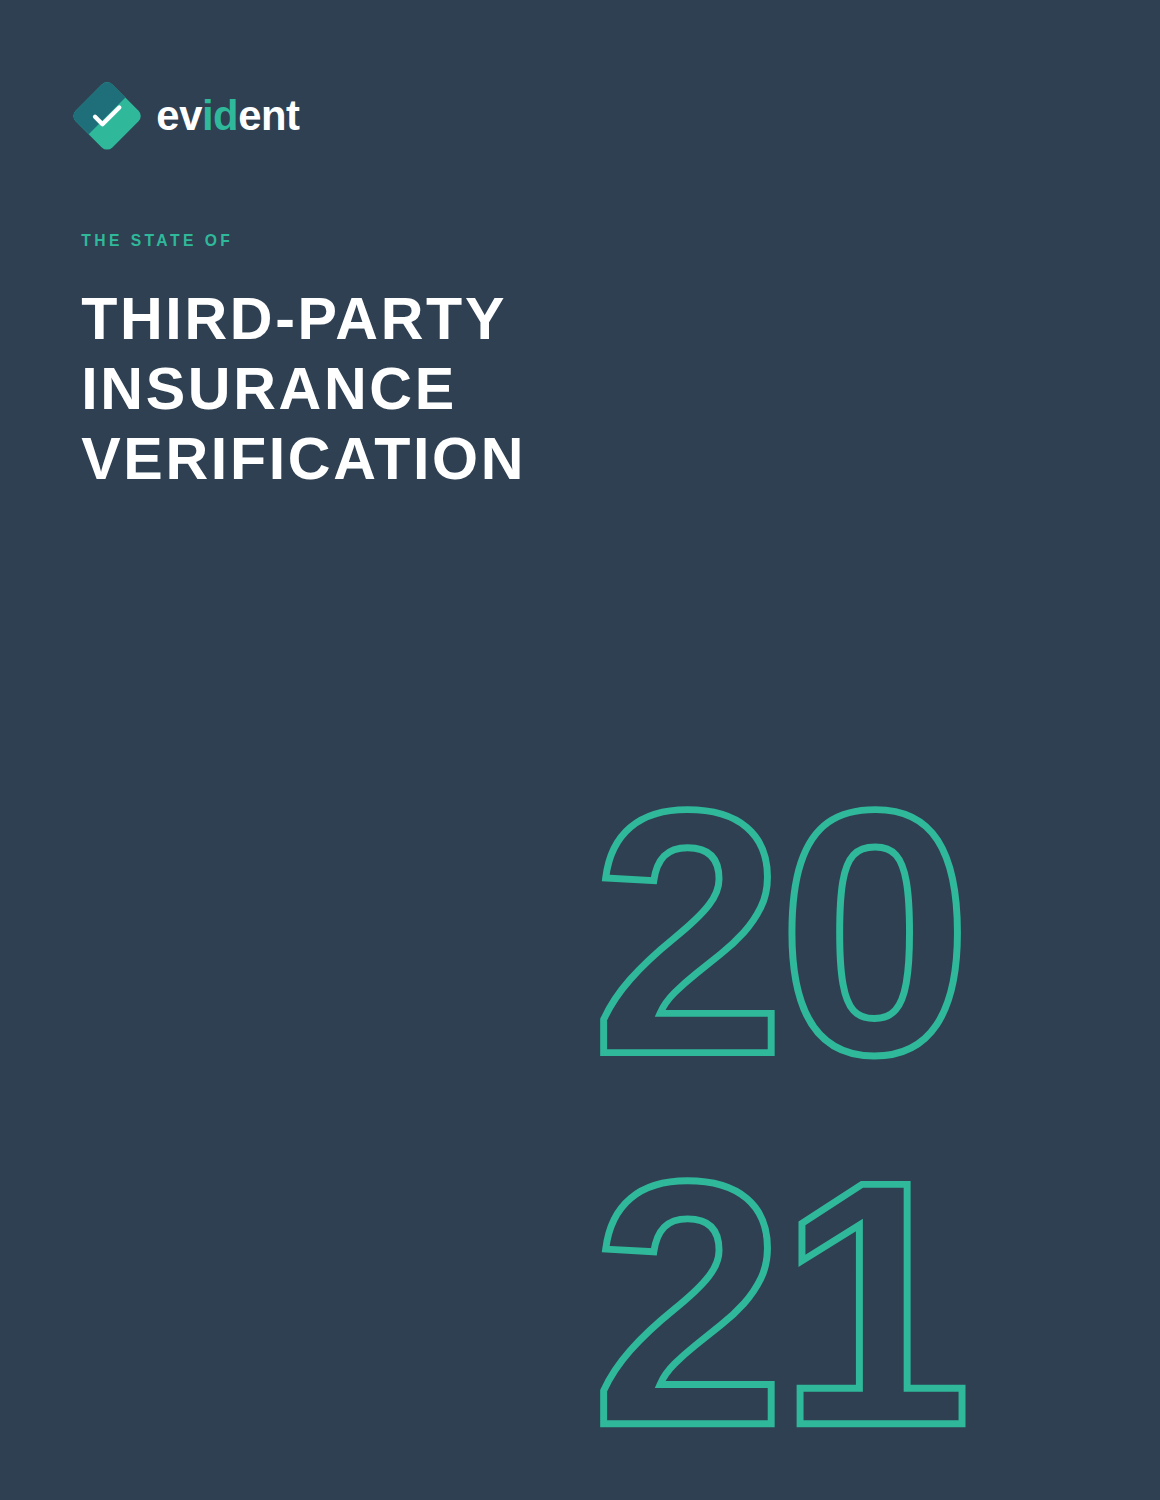ev id ent
The State of
Third-Party Insurance Verification
20 21
2021